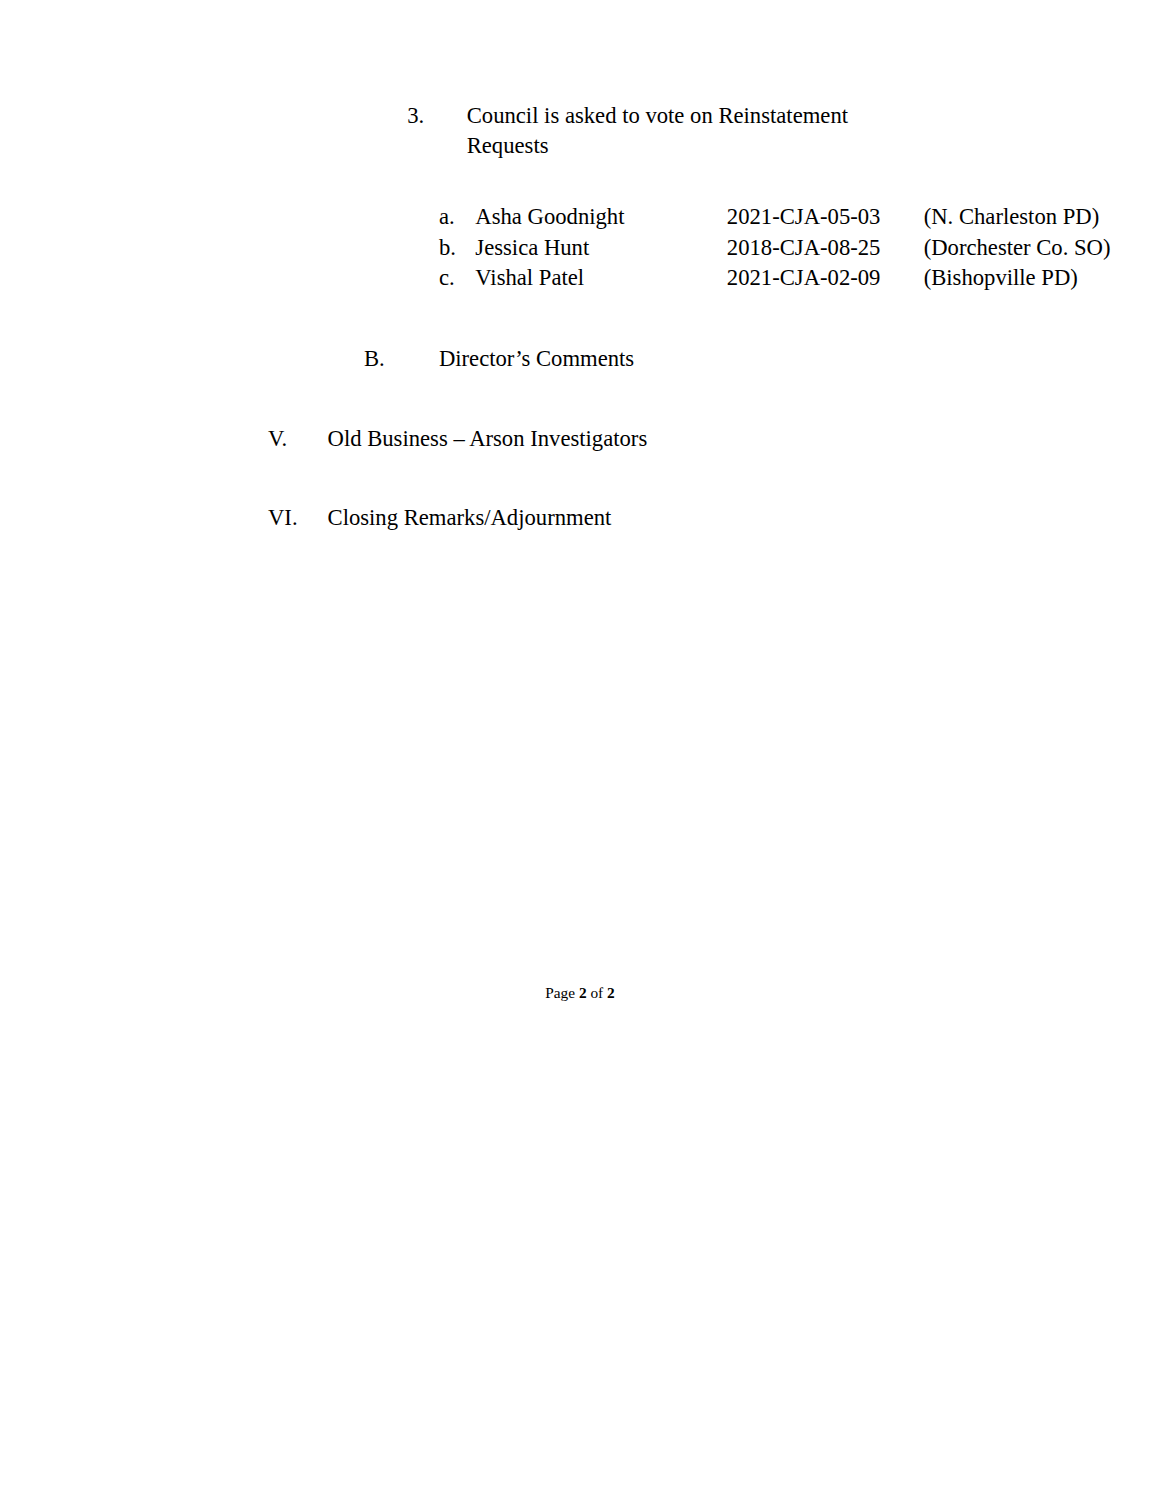3.
Council is asked to vote on Reinstatement Requests
a. Asha Goodnight 2021-CJA-05-03 (N. Charleston PD)
b. Jessica Hunt 2018-CJA-08-25 (Dorchester Co. SO)
c. Vishal Patel 2021-CJA-02-09 (Bishopville PD)
B.
Director’s Comments
V.
Old Business – Arson Investigators
VI.
Closing Remarks/Adjournment
Page 2 of 2